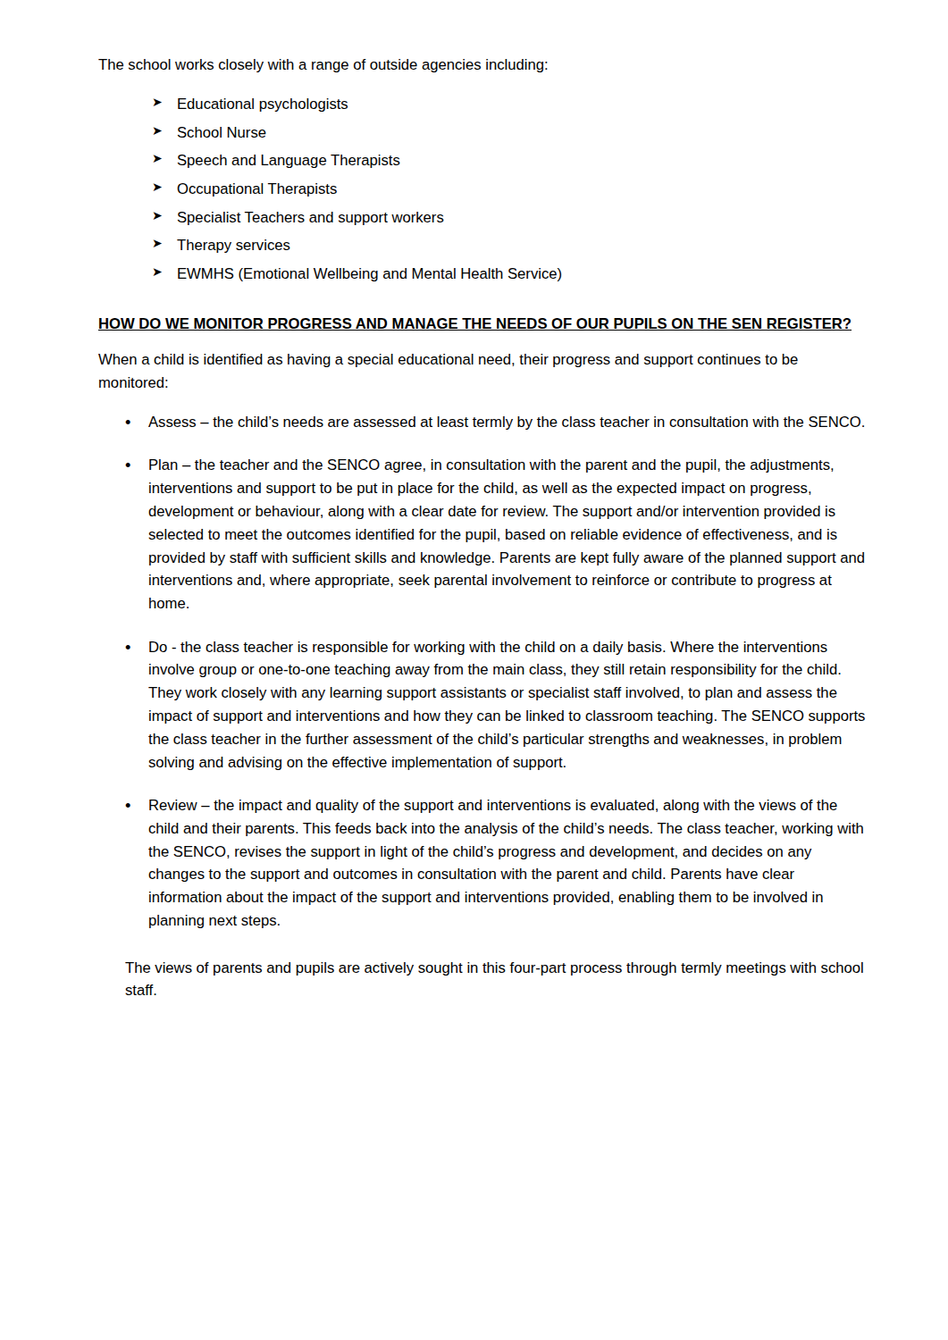The school works closely with a range of outside agencies including:
Educational psychologists
School Nurse
Speech and Language Therapists
Occupational Therapists
Specialist Teachers and support workers
Therapy services
EWMHS (Emotional Wellbeing and Mental Health Service)
How do we monitor progress and manage the needs of our pupils on the SEN register?
When a child is identified as having a special educational need, their progress and support continues to be monitored:
Assess – the child’s needs are assessed at least termly by the class teacher in consultation with the SENCO.
Plan – the teacher and the SENCO agree, in consultation with the parent and the pupil, the adjustments, interventions and support to be put in place for the child, as well as the expected impact on progress, development or behaviour, along with a clear date for review. The support and/or intervention provided is selected to meet the outcomes identified for the pupil, based on reliable evidence of effectiveness, and is provided by staff with sufficient skills and knowledge. Parents are kept fully aware of the planned support and interventions and, where appropriate, seek parental involvement to reinforce or contribute to progress at home.
Do - the class teacher is responsible for working with the child on a daily basis. Where the interventions involve group or one-to-one teaching away from the main class, they still retain responsibility for the child. They work closely with any learning support assistants or specialist staff involved, to plan and assess the impact of support and interventions and how they can be linked to classroom teaching. The SENCO supports the class teacher in the further assessment of the child’s particular strengths and weaknesses, in problem solving and advising on the effective implementation of support.
Review – the impact and quality of the support and interventions is evaluated, along with the views of the child and their parents. This feeds back into the analysis of the child’s needs. The class teacher, working with the SENCO, revises the support in light of the child’s progress and development, and decides on any changes to the support and outcomes in consultation with the parent and child. Parents have clear information about the impact of the support and interventions provided, enabling them to be involved in planning next steps.
The views of parents and pupils are actively sought in this four-part process through termly meetings with school staff.